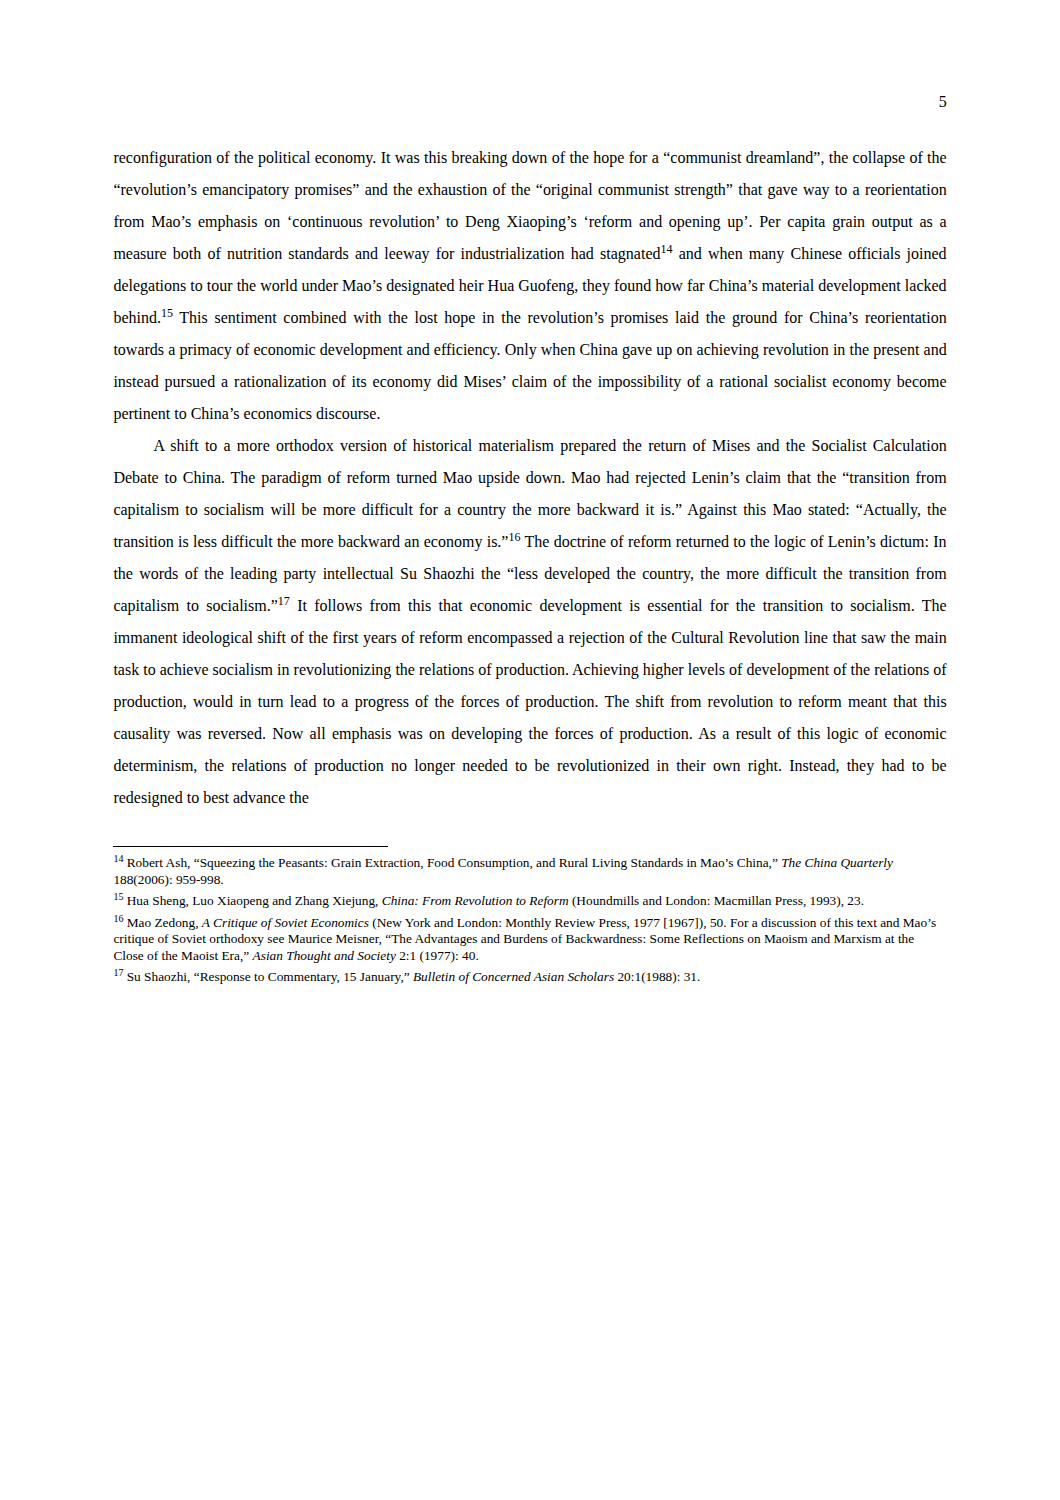5
reconfiguration of the political economy. It was this breaking down of the hope for a “communist dreamland”, the collapse of the “revolution’s emancipatory promises” and the exhaustion of the “original communist strength” that gave way to a reorientation from Mao’s emphasis on ‘continuous revolution’ to Deng Xiaoping’s ‘reform and opening up’. Per capita grain output as a measure both of nutrition standards and leeway for industrialization had stagnated14 and when many Chinese officials joined delegations to tour the world under Mao’s designated heir Hua Guofeng, they found how far China’s material development lacked behind.15 This sentiment combined with the lost hope in the revolution’s promises laid the ground for China’s reorientation towards a primacy of economic development and efficiency. Only when China gave up on achieving revolution in the present and instead pursued a rationalization of its economy did Mises’ claim of the impossibility of a rational socialist economy become pertinent to China’s economics discourse.
A shift to a more orthodox version of historical materialism prepared the return of Mises and the Socialist Calculation Debate to China. The paradigm of reform turned Mao upside down. Mao had rejected Lenin’s claim that the “transition from capitalism to socialism will be more difficult for a country the more backward it is.” Against this Mao stated: “Actually, the transition is less difficult the more backward an economy is.”16 The doctrine of reform returned to the logic of Lenin’s dictum: In the words of the leading party intellectual Su Shaozhi the “less developed the country, the more difficult the transition from capitalism to socialism.”17 It follows from this that economic development is essential for the transition to socialism. The immanent ideological shift of the first years of reform encompassed a rejection of the Cultural Revolution line that saw the main task to achieve socialism in revolutionizing the relations of production. Achieving higher levels of development of the relations of production, would in turn lead to a progress of the forces of production. The shift from revolution to reform meant that this causality was reversed. Now all emphasis was on developing the forces of production. As a result of this logic of economic determinism, the relations of production no longer needed to be revolutionized in their own right. Instead, they had to be redesigned to best advance the
14 Robert Ash, “Squeezing the Peasants: Grain Extraction, Food Consumption, and Rural Living Standards in Mao’s China,” The China Quarterly 188(2006): 959-998.
15 Hua Sheng, Luo Xiaopeng and Zhang Xiejung, China: From Revolution to Reform (Houndmills and London: Macmillan Press, 1993), 23.
16 Mao Zedong, A Critique of Soviet Economics (New York and London: Monthly Review Press, 1977 [1967]), 50. For a discussion of this text and Mao’s critique of Soviet orthodoxy see Maurice Meisner, “The Advantages and Burdens of Backwardness: Some Reflections on Maoism and Marxism at the Close of the Maoist Era,” Asian Thought and Society 2:1 (1977): 40.
17 Su Shaozhi, “Response to Commentary, 15 January,” Bulletin of Concerned Asian Scholars 20:1(1988): 31.